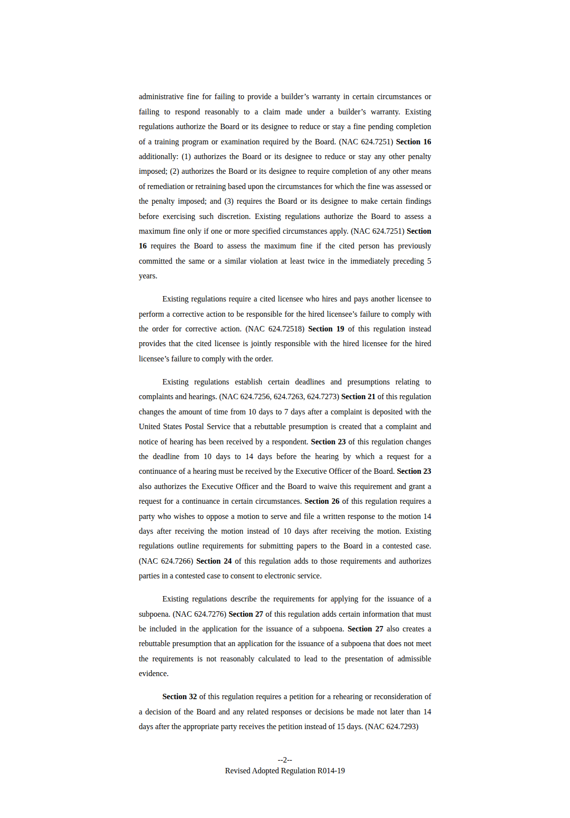administrative fine for failing to provide a builder’s warranty in certain circumstances or failing to respond reasonably to a claim made under a builder’s warranty. Existing regulations authorize the Board or its designee to reduce or stay a fine pending completion of a training program or examination required by the Board. (NAC 624.7251) Section 16 additionally: (1) authorizes the Board or its designee to reduce or stay any other penalty imposed; (2) authorizes the Board or its designee to require completion of any other means of remediation or retraining based upon the circumstances for which the fine was assessed or the penalty imposed; and (3) requires the Board or its designee to make certain findings before exercising such discretion. Existing regulations authorize the Board to assess a maximum fine only if one or more specified circumstances apply. (NAC 624.7251) Section 16 requires the Board to assess the maximum fine if the cited person has previously committed the same or a similar violation at least twice in the immediately preceding 5 years.
Existing regulations require a cited licensee who hires and pays another licensee to perform a corrective action to be responsible for the hired licensee’s failure to comply with the order for corrective action. (NAC 624.72518) Section 19 of this regulation instead provides that the cited licensee is jointly responsible with the hired licensee for the hired licensee’s failure to comply with the order.
Existing regulations establish certain deadlines and presumptions relating to complaints and hearings. (NAC 624.7256, 624.7263, 624.7273) Section 21 of this regulation changes the amount of time from 10 days to 7 days after a complaint is deposited with the United States Postal Service that a rebuttable presumption is created that a complaint and notice of hearing has been received by a respondent. Section 23 of this regulation changes the deadline from 10 days to 14 days before the hearing by which a request for a continuance of a hearing must be received by the Executive Officer of the Board. Section 23 also authorizes the Executive Officer and the Board to waive this requirement and grant a request for a continuance in certain circumstances. Section 26 of this regulation requires a party who wishes to oppose a motion to serve and file a written response to the motion 14 days after receiving the motion instead of 10 days after receiving the motion. Existing regulations outline requirements for submitting papers to the Board in a contested case. (NAC 624.7266) Section 24 of this regulation adds to those requirements and authorizes parties in a contested case to consent to electronic service.
Existing regulations describe the requirements for applying for the issuance of a subpoena. (NAC 624.7276) Section 27 of this regulation adds certain information that must be included in the application for the issuance of a subpoena. Section 27 also creates a rebuttable presumption that an application for the issuance of a subpoena that does not meet the requirements is not reasonably calculated to lead to the presentation of admissible evidence.
Section 32 of this regulation requires a petition for a rehearing or reconsideration of a decision of the Board and any related responses or decisions be made not later than 14 days after the appropriate party receives the petition instead of 15 days. (NAC 624.7293)
--2--
Revised Adopted Regulation R014-19